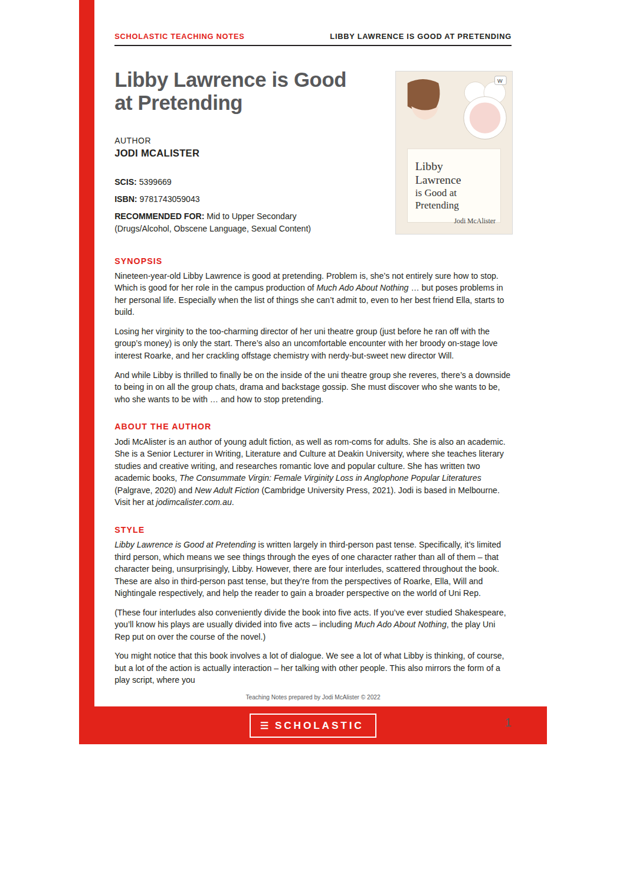SCHOLASTIC TEACHING NOTES
LIBBY LAWRENCE IS GOOD AT PRETENDING
Libby Lawrence is Good
at Pretending
AUTHOR
JODI MCALISTER
SCIS: 5399669
ISBN: 9781743059043
RECOMMENDED FOR: Mid to Upper Secondary
(Drugs/Alcohol, Obscene Language, Sexual Content)
Synopsis
Nineteen-year-old Libby Lawrence is good at pretending. Problem is, she’s not entirely sure how to stop. Which is good for her role in the campus production of Much Ado About Nothing … but poses problems in her personal life. Especially when the list of things she can’t admit to, even to her best friend Ella, starts to build.
Losing her virginity to the too-charming director of her uni theatre group (just before he ran off with the group’s money) is only the start. There’s also an uncomfortable encounter with her broody on-stage love interest Roarke, and her crackling offstage chemistry with nerdy-but-sweet new director Will.
And while Libby is thrilled to finally be on the inside of the uni theatre group she reveres, there’s a downside to being in on all the group chats, drama and backstage gossip. She must discover who she wants to be, who she wants to be with … and how to stop pretending.
About the Author
Jodi McAlister is an author of young adult fiction, as well as rom-coms for adults. She is also an academic. She is a Senior Lecturer in Writing, Literature and Culture at Deakin University, where she teaches literary studies and creative writing, and researches romantic love and popular culture. She has written two academic books, The Consummate Virgin: Female Virginity Loss in Anglophone Popular Literatures (Palgrave, 2020) and New Adult Fiction (Cambridge University Press, 2021). Jodi is based in Melbourne. Visit her at jodimcalister.com.au.
Style
Libby Lawrence is Good at Pretending is written largely in third-person past tense. Specifically, it’s limited third person, which means we see things through the eyes of one character rather than all of them – that character being, unsurprisingly, Libby. However, there are four interludes, scattered throughout the book. These are also in third-person past tense, but they’re from the perspectives of Roarke, Ella, Will and Nightingale respectively, and help the reader to gain a broader perspective on the world of Uni Rep.
(These four interludes also conveniently divide the book into five acts. If you’ve ever studied Shakespeare, you’ll know his plays are usually divided into five acts – including Much Ado About Nothing, the play Uni Rep put on over the course of the novel.)
You might notice that this book involves a lot of dialogue. We see a lot of what Libby is thinking, of course, but a lot of the action is actually interaction – her talking with other people. This also mirrors the form of a play script, where you
Teaching Notes prepared by Jodi McAlister © 2022
1
☰SCHOLASTIC